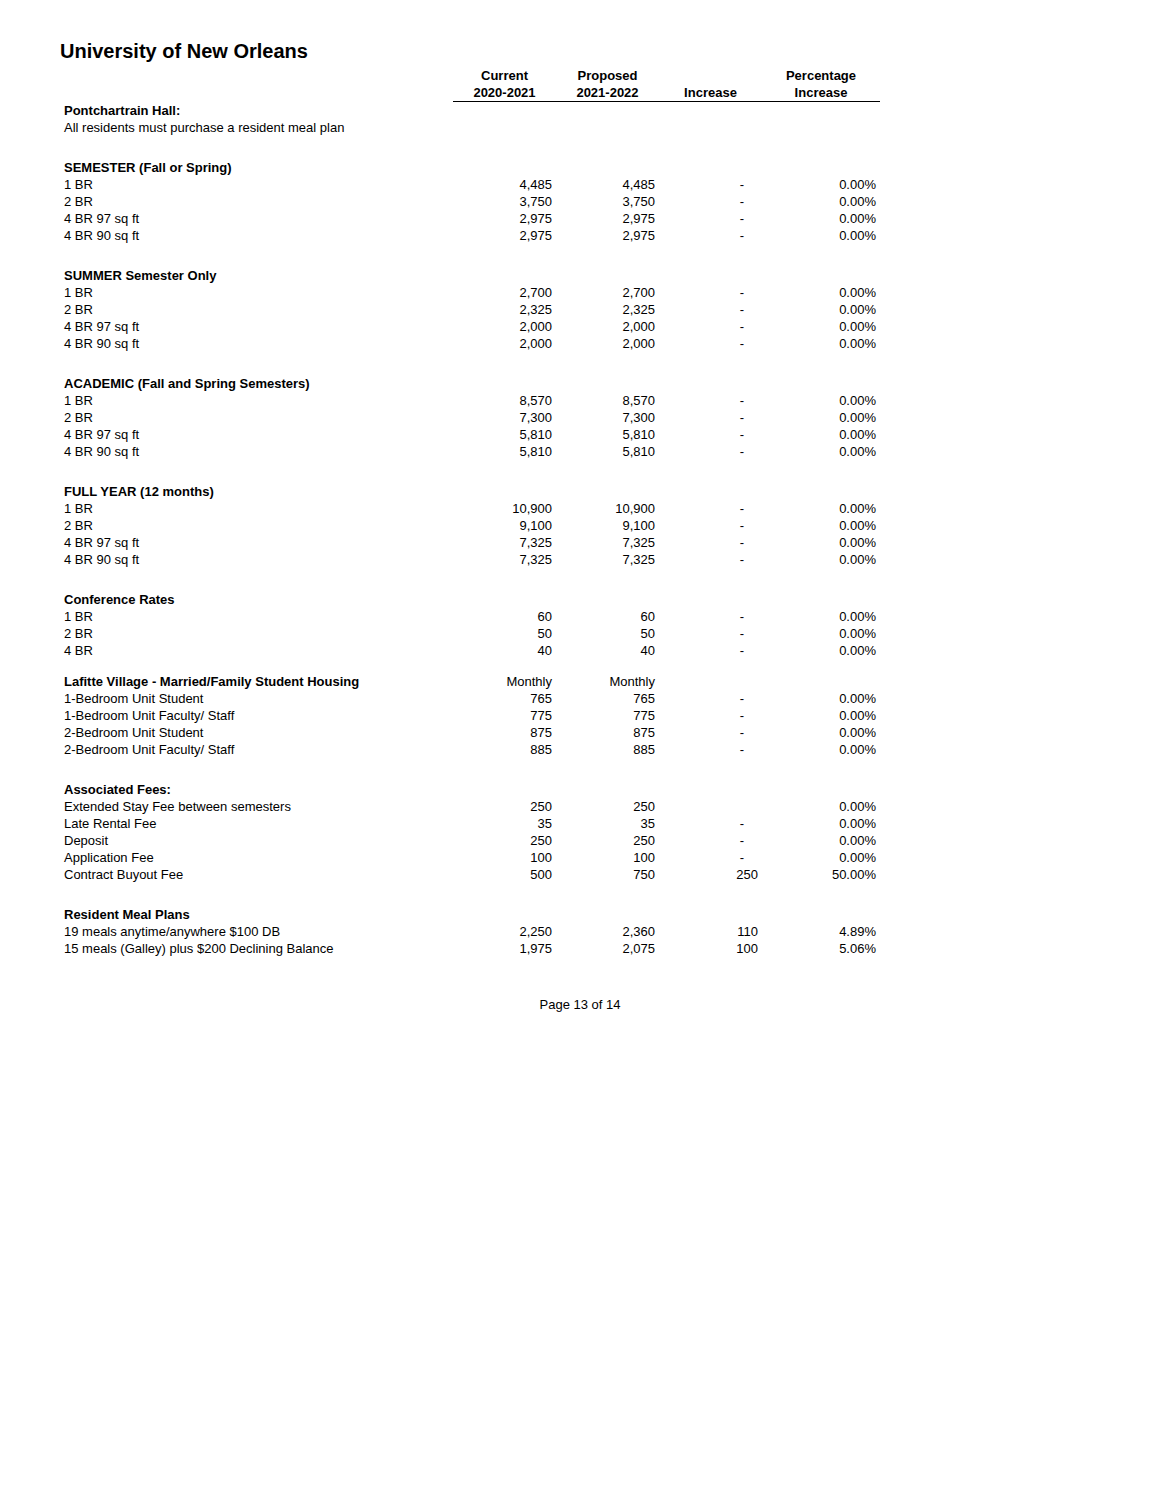University of New Orleans
| | Current | Proposed | | Percentage |
| --- | --- | --- | --- | --- |
| | 2020-2021 | 2021-2022 | Increase | Increase |
| Pontchartrain Hall: | | | | |
| All residents must purchase a resident meal plan | | | | |
| SEMESTER (Fall or Spring) | | | | |
| 1 BR | 4,485 | 4,485 | - | 0.00% |
| 2 BR | 3,750 | 3,750 | - | 0.00% |
| 4 BR 97 sq ft | 2,975 | 2,975 | - | 0.00% |
| 4 BR 90 sq ft | 2,975 | 2,975 | - | 0.00% |
| SUMMER Semester Only | | | | |
| 1 BR | 2,700 | 2,700 | - | 0.00% |
| 2 BR | 2,325 | 2,325 | - | 0.00% |
| 4 BR 97 sq ft | 2,000 | 2,000 | - | 0.00% |
| 4 BR 90 sq ft | 2,000 | 2,000 | - | 0.00% |
| ACADEMIC (Fall and Spring Semesters) | | | | |
| 1 BR | 8,570 | 8,570 | - | 0.00% |
| 2 BR | 7,300 | 7,300 | - | 0.00% |
| 4 BR 97 sq ft | 5,810 | 5,810 | - | 0.00% |
| 4 BR 90 sq ft | 5,810 | 5,810 | - | 0.00% |
| FULL YEAR (12 months) | | | | |
| 1 BR | 10,900 | 10,900 | - | 0.00% |
| 2 BR | 9,100 | 9,100 | - | 0.00% |
| 4 BR 97 sq ft | 7,325 | 7,325 | - | 0.00% |
| 4 BR 90 sq ft | 7,325 | 7,325 | - | 0.00% |
| Conference Rates | | | | |
| 1 BR | 60 | 60 | - | 0.00% |
| 2 BR | 50 | 50 | - | 0.00% |
| 4 BR | 40 | 40 | - | 0.00% |
| Lafitte Village - Married/Family Student Housing | Monthly | Monthly | | |
| 1-Bedroom Unit Student | 765 | 765 | - | 0.00% |
| 1-Bedroom Unit Faculty/ Staff | 775 | 775 | - | 0.00% |
| 2-Bedroom Unit Student | 875 | 875 | - | 0.00% |
| 2-Bedroom Unit Faculty/ Staff | 885 | 885 | - | 0.00% |
| Associated Fees: | | | | |
| Extended Stay Fee between semesters | 250 | 250 | | 0.00% |
| Late Rental Fee | 35 | 35 | - | 0.00% |
| Deposit | 250 | 250 | - | 0.00% |
| Application Fee | 100 | 100 | - | 0.00% |
| Contract Buyout Fee | 500 | 750 | 250 | 50.00% |
| Resident Meal Plans | | | | |
| 19 meals anytime/anywhere $100 DB | 2,250 | 2,360 | 110 | 4.89% |
| 15 meals (Galley) plus $200 Declining Balance | 1,975 | 2,075 | 100 | 5.06% |
Page 13 of 14